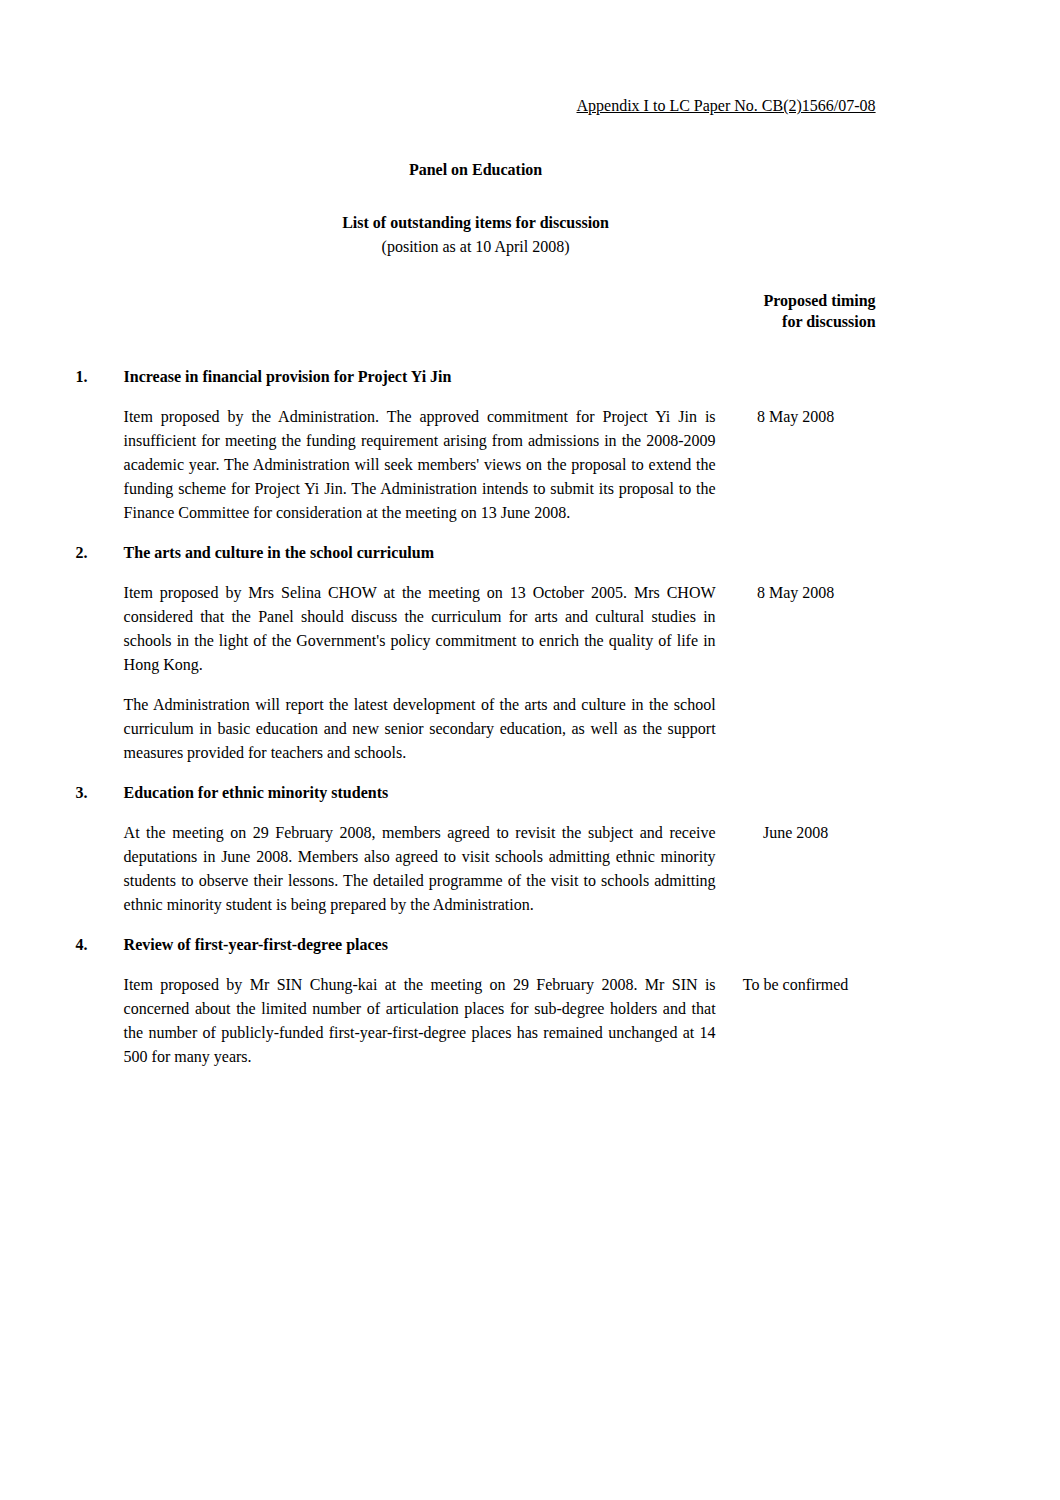Appendix I to LC Paper No. CB(2)1566/07-08
Panel on Education
List of outstanding items for discussion
(position as at 10 April 2008)
Proposed timing
for discussion
| 1. | Increase in financial provision for Project Yi Jin | |
| | Item proposed by the Administration. The approved commitment for Project Yi Jin is insufficient for meeting the funding requirement arising from admissions in the 2008-2009 academic year. The Administration will seek members' views on the proposal to extend the funding scheme for Project Yi Jin. The Administration intends to submit its proposal to the Finance Committee for consideration at the meeting on 13 June 2008. | 8 May 2008 |
| 2. | The arts and culture in the school curriculum | |
| | Item proposed by Mrs Selina CHOW at the meeting on 13 October 2005. Mrs CHOW considered that the Panel should discuss the curriculum for arts and cultural studies in schools in the light of the Government's policy commitment to enrich the quality of life in Hong Kong. The Administration will report the latest development of the arts and culture in the school curriculum in basic education and new senior secondary education, as well as the support measures provided for teachers and schools. | 8 May 2008 |
| 3. | Education for ethnic minority students | |
| | At the meeting on 29 February 2008, members agreed to revisit the subject and receive deputations in June 2008. Members also agreed to visit schools admitting ethnic minority students to observe their lessons. The detailed programme of the visit to schools admitting ethnic minority student is being prepared by the Administration. | June 2008 |
| 4. | Review of first-year-first-degree places | |
| | Item proposed by Mr SIN Chung-kai at the meeting on 29 February 2008. Mr SIN is concerned about the limited number of articulation places for sub-degree holders and that the number of publicly-funded first-year-first-degree places has remained unchanged at 14 500 for many years. | To be confirmed |